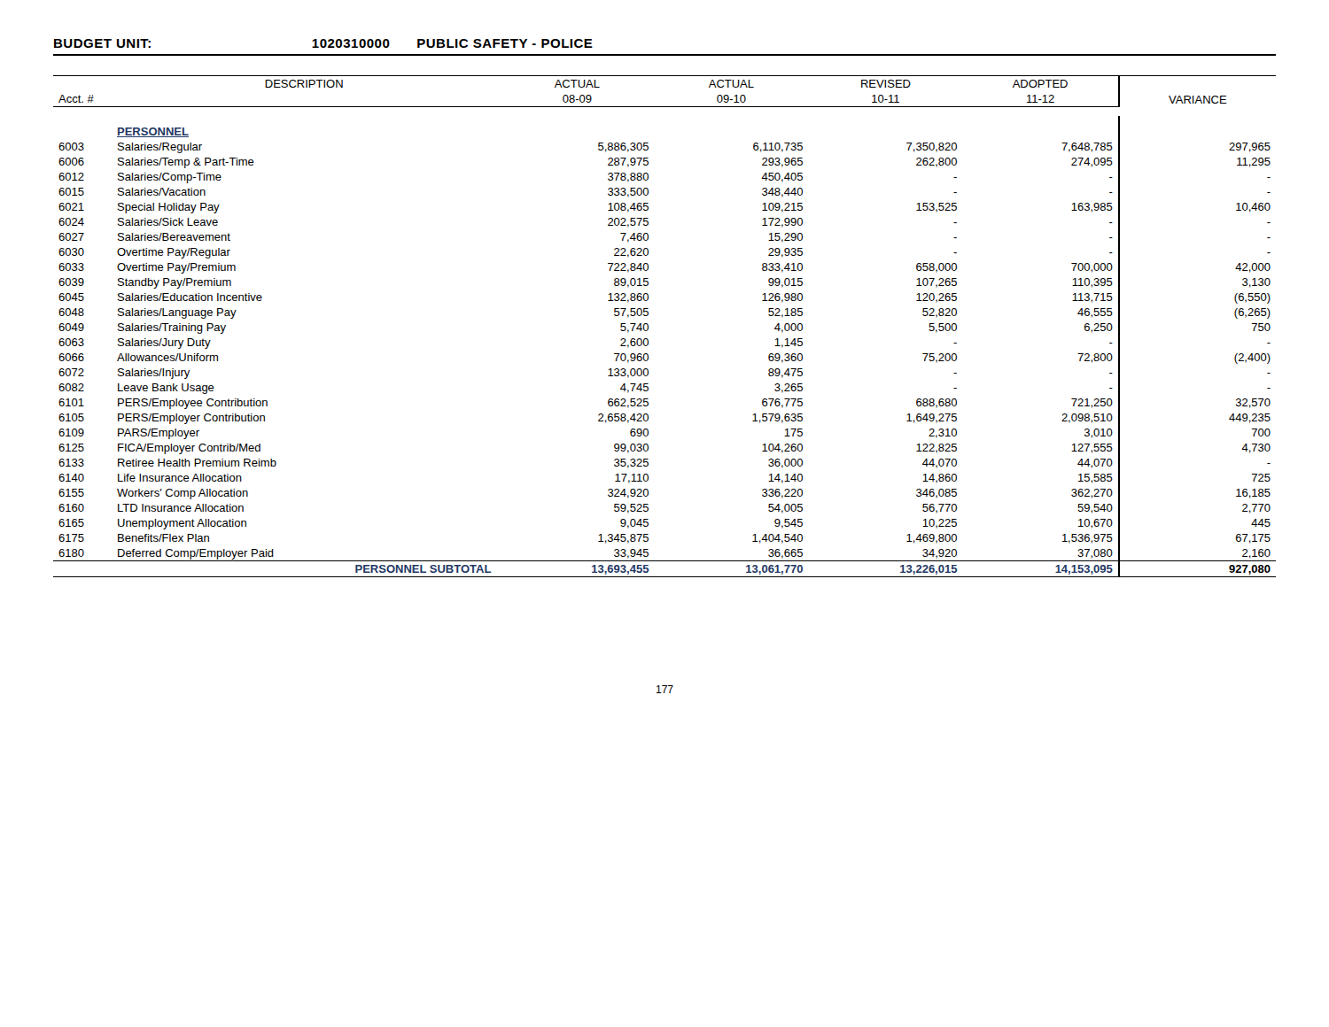BUDGET UNIT: 1020310000 PUBLIC SAFETY - POLICE
| | DESCRIPTION | ACTUAL | ACTUAL | REVISED | ADOPTED | VARIANCE |
| Acct. # | | 08-09 | 09-10 | 10-11 | 11-12 |
| | PERSONNEL | | | | | |
| 6003 | Salaries/Regular | 5,886,305 | 6,110,735 | 7,350,820 | 7,648,785 | 297,965 |
| 6006 | Salaries/Temp & Part-Time | 287,975 | 293,965 | 262,800 | 274,095 | 11,295 |
| 6012 | Salaries/Comp-Time | 378,880 | 450,405 | - | - | - |
| 6015 | Salaries/Vacation | 333,500 | 348,440 | - | - | - |
| 6021 | Special Holiday Pay | 108,465 | 109,215 | 153,525 | 163,985 | 10,460 |
| 6024 | Salaries/Sick Leave | 202,575 | 172,990 | - | - | - |
| 6027 | Salaries/Bereavement | 7,460 | 15,290 | - | - | - |
| 6030 | Overtime Pay/Regular | 22,620 | 29,935 | - | - | - |
| 6033 | Overtime Pay/Premium | 722,840 | 833,410 | 658,000 | 700,000 | 42,000 |
| 6039 | Standby Pay/Premium | 89,015 | 99,015 | 107,265 | 110,395 | 3,130 |
| 6045 | Salaries/Education Incentive | 132,860 | 126,980 | 120,265 | 113,715 | (6,550) |
| 6048 | Salaries/Language Pay | 57,505 | 52,185 | 52,820 | 46,555 | (6,265) |
| 6049 | Salaries/Training Pay | 5,740 | 4,000 | 5,500 | 6,250 | 750 |
| 6063 | Salaries/Jury Duty | 2,600 | 1,145 | - | - | - |
| 6066 | Allowances/Uniform | 70,960 | 69,360 | 75,200 | 72,800 | (2,400) |
| 6072 | Salaries/Injury | 133,000 | 89,475 | - | - | - |
| 6082 | Leave Bank Usage | 4,745 | 3,265 | - | - | - |
| 6101 | PERS/Employee Contribution | 662,525 | 676,775 | 688,680 | 721,250 | 32,570 |
| 6105 | PERS/Employer Contribution | 2,658,420 | 1,579,635 | 1,649,275 | 2,098,510 | 449,235 |
| 6109 | PARS/Employer | 690 | 175 | 2,310 | 3,010 | 700 |
| 6125 | FICA/Employer Contrib/Med | 99,030 | 104,260 | 122,825 | 127,555 | 4,730 |
| 6133 | Retiree Health Premium Reimb | 35,325 | 36,000 | 44,070 | 44,070 | - |
| 6140 | Life Insurance Allocation | 17,110 | 14,140 | 14,860 | 15,585 | 725 |
| 6155 | Workers' Comp Allocation | 324,920 | 336,220 | 346,085 | 362,270 | 16,185 |
| 6160 | LTD Insurance Allocation | 59,525 | 54,005 | 56,770 | 59,540 | 2,770 |
| 6165 | Unemployment Allocation | 9,045 | 9,545 | 10,225 | 10,670 | 445 |
| 6175 | Benefits/Flex Plan | 1,345,875 | 1,404,540 | 1,469,800 | 1,536,975 | 67,175 |
| 6180 | Deferred Comp/Employer Paid | 33,945 | 36,665 | 34,920 | 37,080 | 2,160 |
| | PERSONNEL SUBTOTAL | 13,693,455 | 13,061,770 | 13,226,015 | 14,153,095 | 927,080 |
177